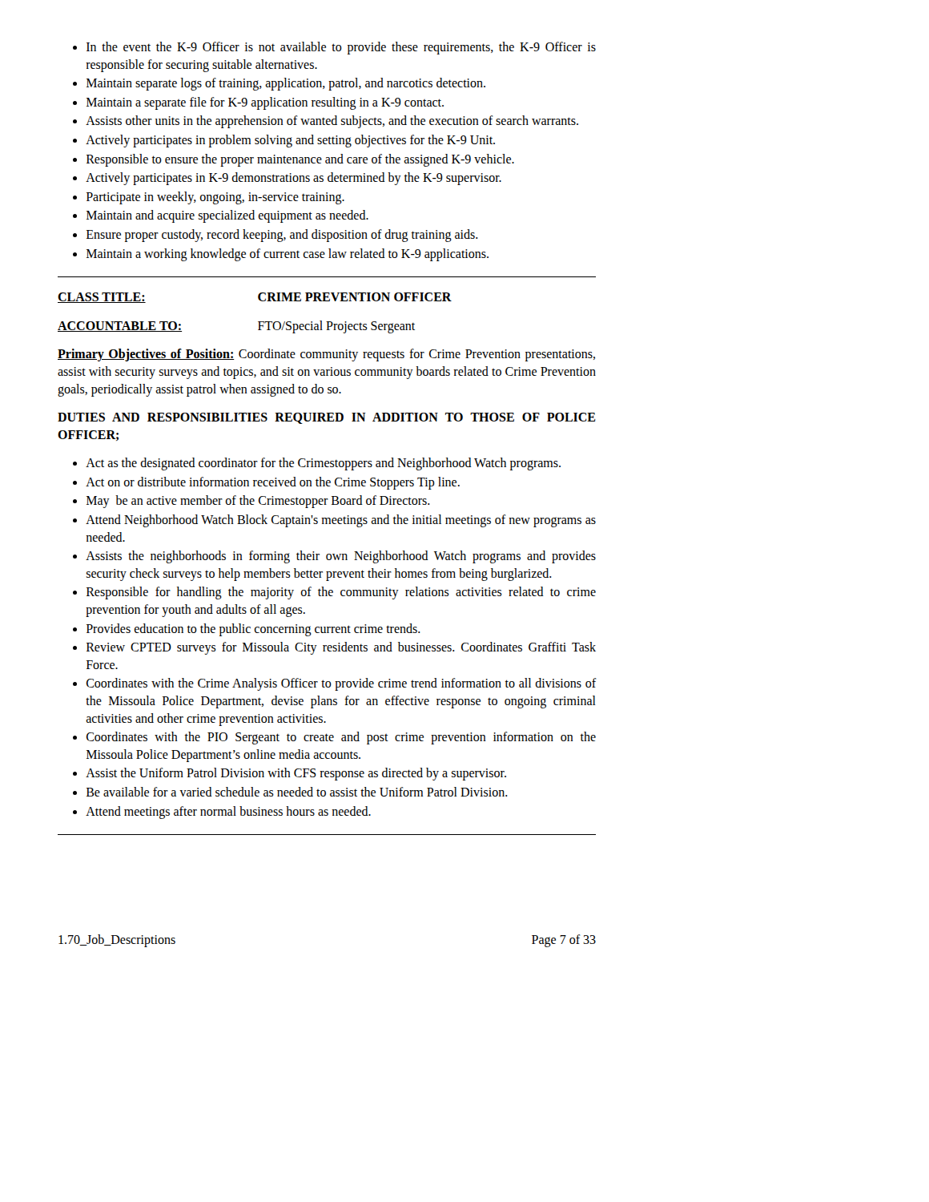In the event the K-9 Officer is not available to provide these requirements, the K-9 Officer is responsible for securing suitable alternatives.
Maintain separate logs of training, application, patrol, and narcotics detection.
Maintain a separate file for K-9 application resulting in a K-9 contact.
Assists other units in the apprehension of wanted subjects, and the execution of search warrants.
Actively participates in problem solving and setting objectives for the K-9 Unit.
Responsible to ensure the proper maintenance and care of the assigned K-9 vehicle.
Actively participates in K-9 demonstrations as determined by the K-9 supervisor.
Participate in weekly, ongoing, in-service training.
Maintain and acquire specialized equipment as needed.
Ensure proper custody, record keeping, and disposition of drug training aids.
Maintain a working knowledge of current case law related to K-9 applications.
CLASS TITLE:
CRIME PREVENTION OFFICER
ACCOUNTABLE TO:
FTO/Special Projects Sergeant
Primary Objectives of Position: Coordinate community requests for Crime Prevention presentations, assist with security surveys and topics, and sit on various community boards related to Crime Prevention goals, periodically assist patrol when assigned to do so.
DUTIES AND RESPONSIBILITIES REQUIRED IN ADDITION TO THOSE OF POLICE OFFICER;
Act as the designated coordinator for the Crimestoppers and Neighborhood Watch programs.
Act on or distribute information received on the Crime Stoppers Tip line.
May be an active member of the Crimestopper Board of Directors.
Attend Neighborhood Watch Block Captain's meetings and the initial meetings of new programs as needed.
Assists the neighborhoods in forming their own Neighborhood Watch programs and provides security check surveys to help members better prevent their homes from being burglarized.
Responsible for handling the majority of the community relations activities related to crime prevention for youth and adults of all ages.
Provides education to the public concerning current crime trends.
Review CPTED surveys for Missoula City residents and businesses. Coordinates Graffiti Task Force.
Coordinates with the Crime Analysis Officer to provide crime trend information to all divisions of the Missoula Police Department, devise plans for an effective response to ongoing criminal activities and other crime prevention activities.
Coordinates with the PIO Sergeant to create and post crime prevention information on the Missoula Police Department’s online media accounts.
Assist the Uniform Patrol Division with CFS response as directed by a supervisor.
Be available for a varied schedule as needed to assist the Uniform Patrol Division.
Attend meetings after normal business hours as needed.
1.70_Job_Descriptions
Page 7 of 33